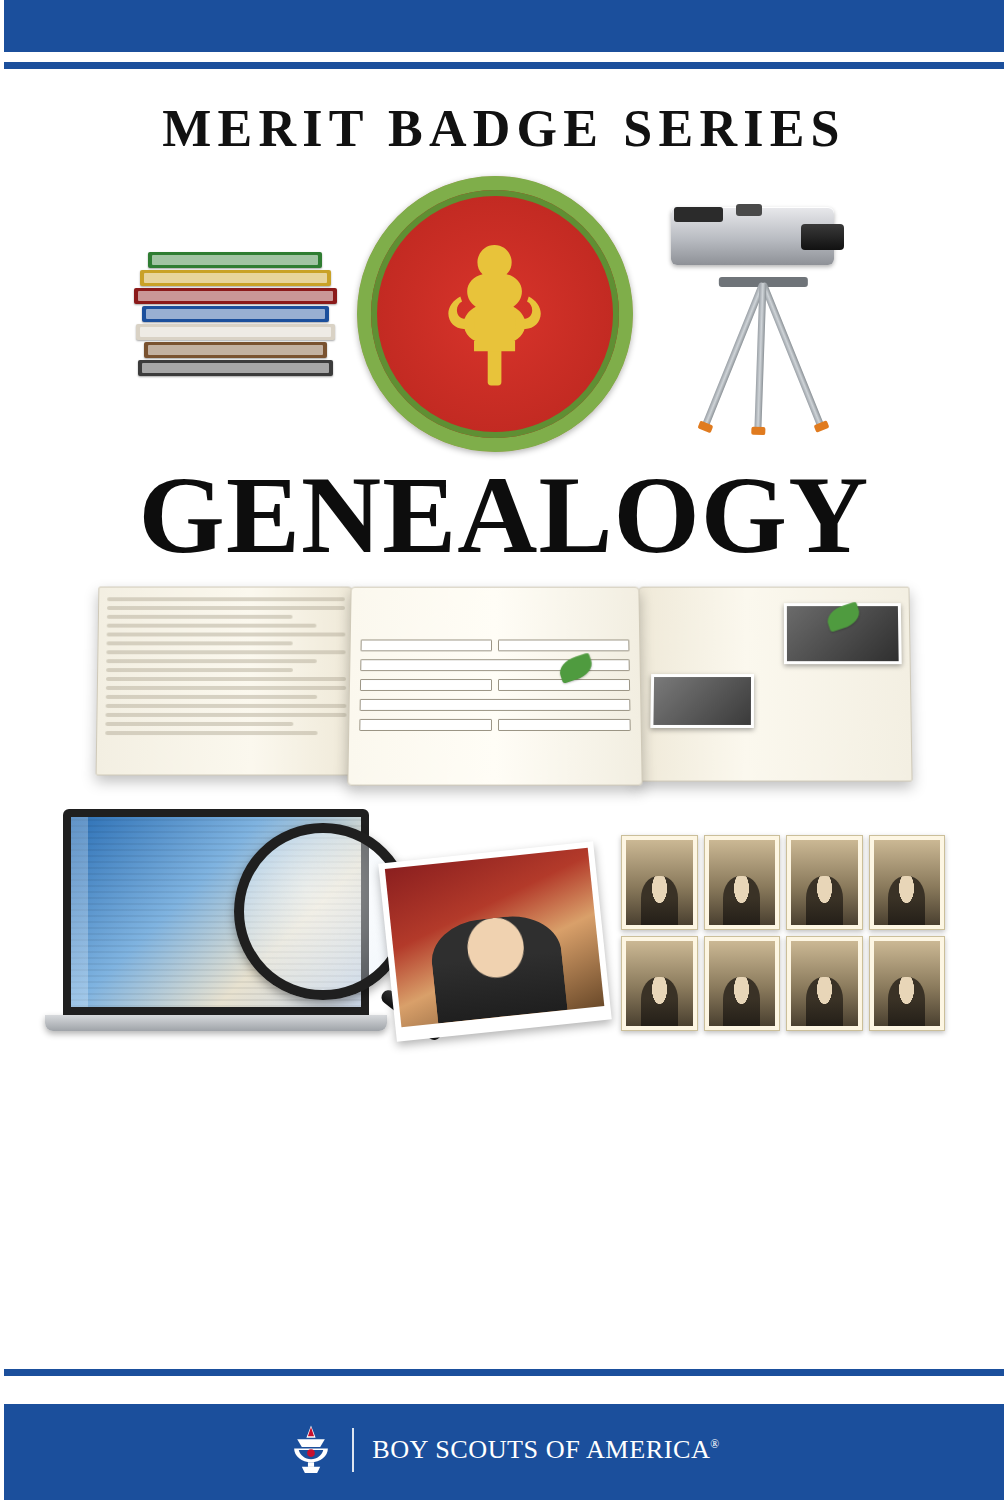MERIT BADGE SERIES
GENEALOGY
BOY SCOUTS OF AMERICA®